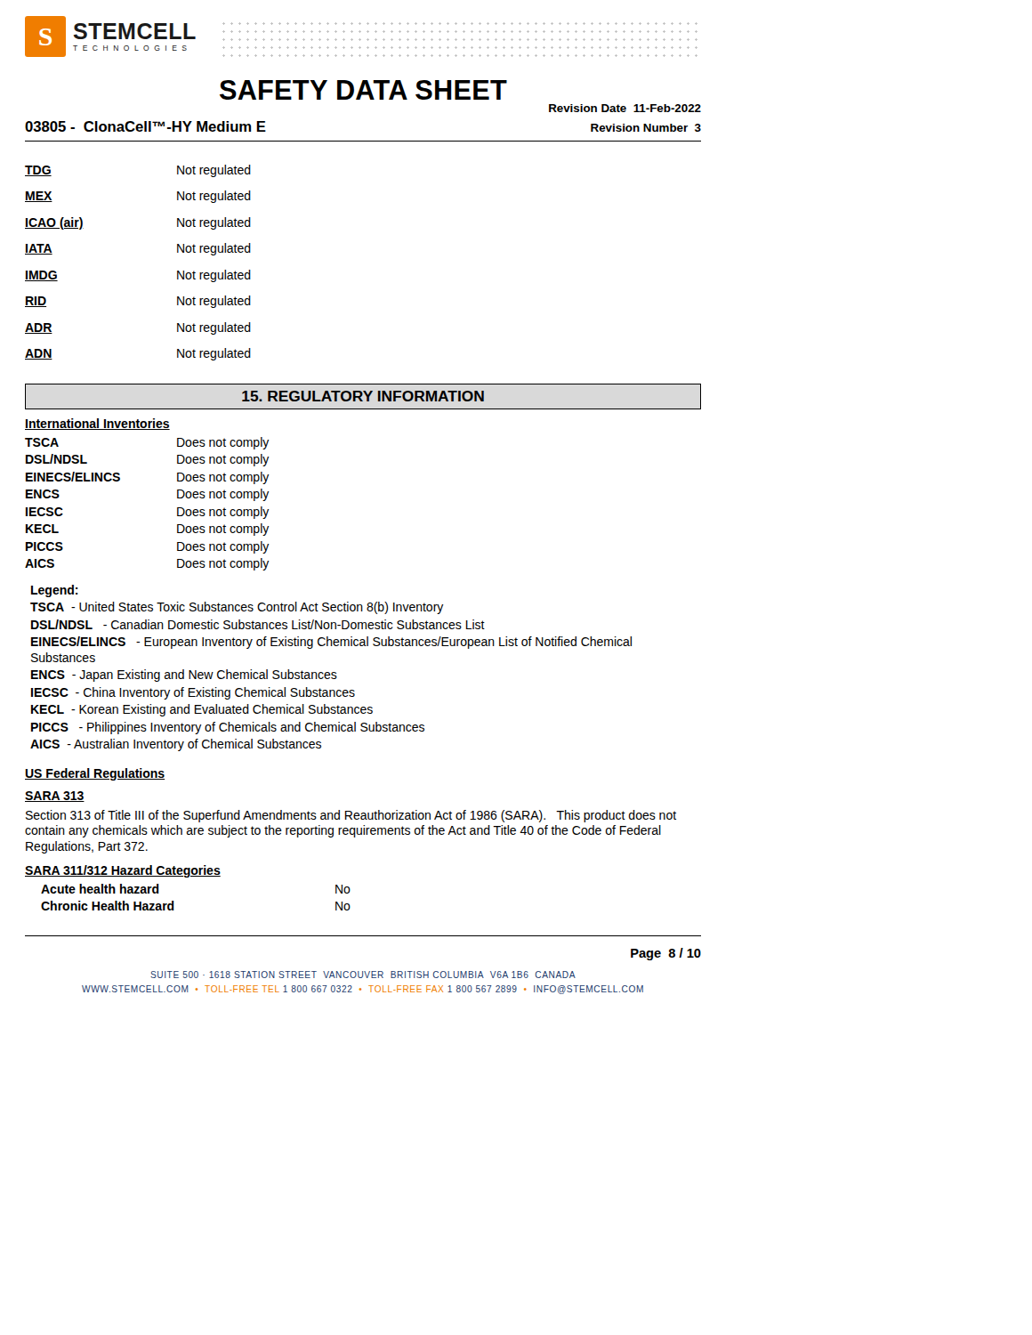S
STEMCELL
TECHNOLOGIES
SAFETY DATA SHEET
Revision Date 11-Feb-2022
03805 - ClonaCell™-HY Medium E
Revision Number 3
| TDG | Not regulated |
| MEX | Not regulated |
| ICAO (air) | Not regulated |
| IATA | Not regulated |
| IMDG | Not regulated |
| RID | Not regulated |
| ADR | Not regulated |
| ADN | Not regulated |
15. REGULATORY INFORMATION
International Inventories
| TSCA | Does not comply |
| DSL/NDSL | Does not comply |
| EINECS/ELINCS | Does not comply |
| ENCS | Does not comply |
| IECSC | Does not comply |
| KECL | Does not comply |
| PICCS | Does not comply |
| AICS | Does not comply |
Legend:
TSCA - United States Toxic Substances Control Act Section 8(b) Inventory
DSL/NDSL - Canadian Domestic Substances List/Non-Domestic Substances List
EINECS/ELINCS - European Inventory of Existing Chemical Substances/European List of Notified Chemical Substances
ENCS - Japan Existing and New Chemical Substances
IECSC - China Inventory of Existing Chemical Substances
KECL - Korean Existing and Evaluated Chemical Substances
PICCS - Philippines Inventory of Chemicals and Chemical Substances
AICS - Australian Inventory of Chemical Substances
US Federal Regulations
SARA 313
Section 313 of Title III of the Superfund Amendments and Reauthorization Act of 1986 (SARA). This product does not contain any chemicals which are subject to the reporting requirements of the Act and Title 40 of the Code of Federal Regulations, Part 372.
SARA 311/312 Hazard Categories
| Acute health hazard | No |
| Chronic Health Hazard | No |
Page 8 / 10
SUITE 500 · 1618 STATION STREET VANCOUVER BRITISH COLUMBIA V6A 1B6 CANADA
WWW.STEMCELL.COM • TOLL-FREE TEL 1 800 667 0322 • TOLL-FREE FAX 1 800 567 2899 • INFO@STEMCELL.COM